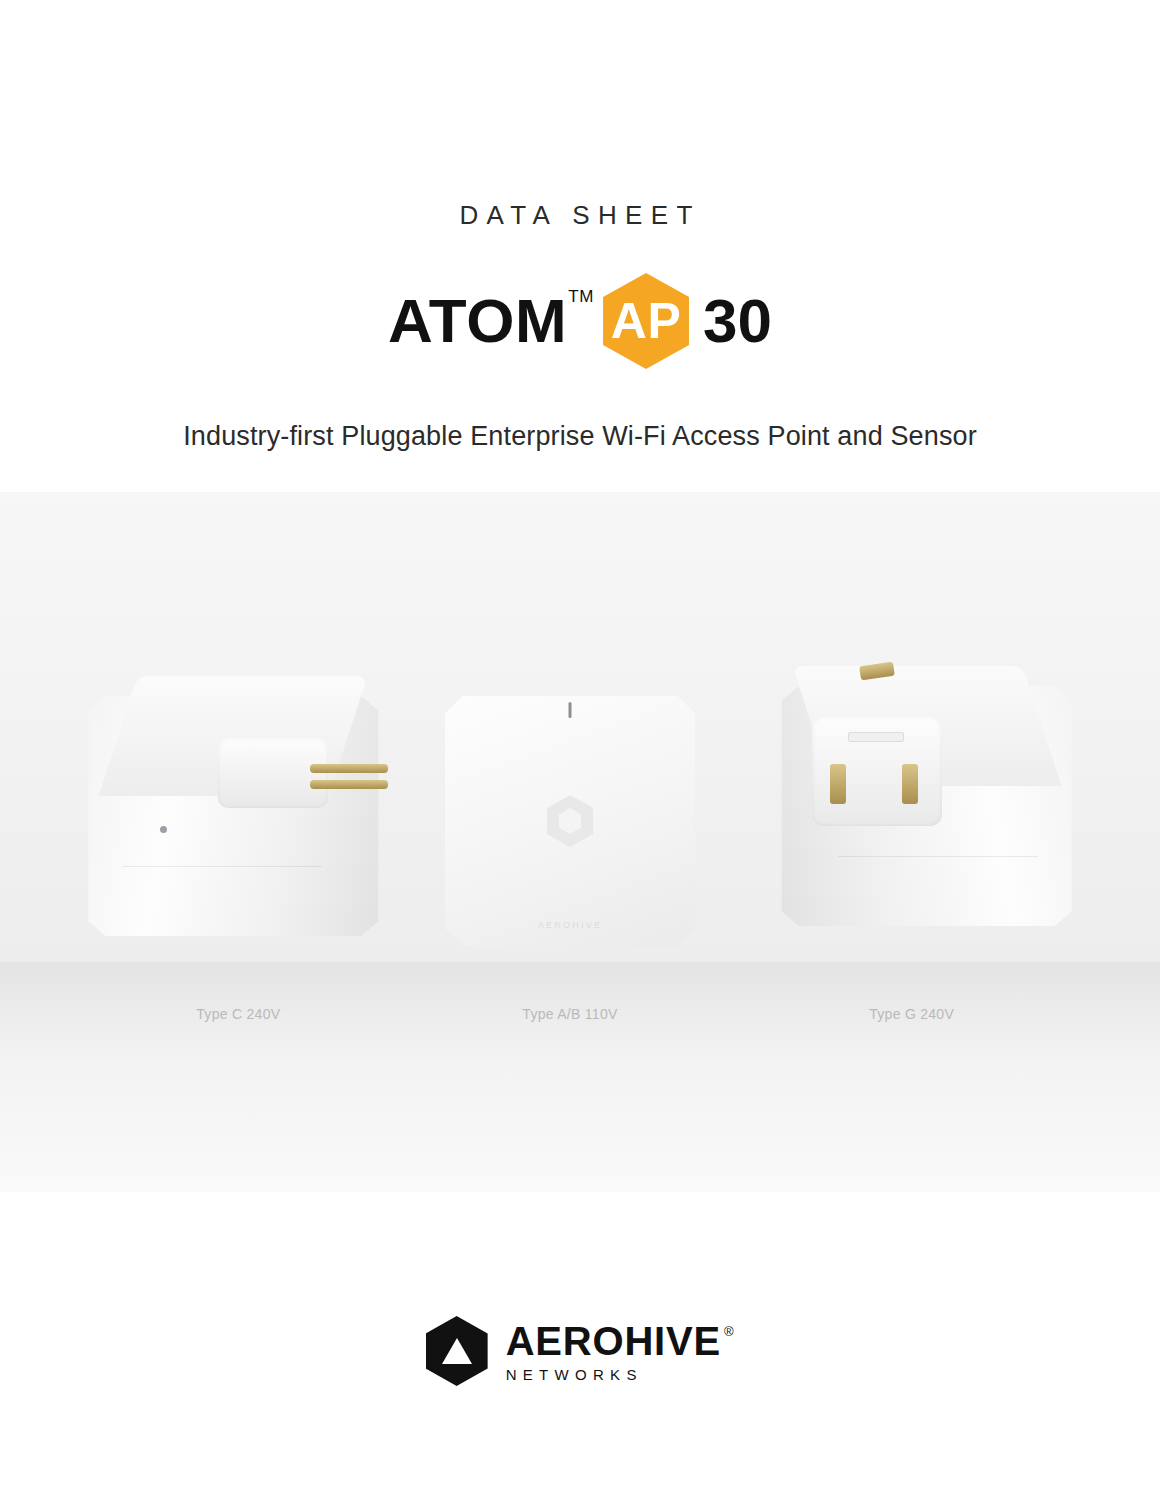Data Sheet
ATOMTM AP 30
Industry-first Pluggable Enterprise Wi-Fi Access Point and Sensor
Type C 240V
AEROHIVE
Type A/B 110V
Type G 240V
AEROHIVE®
NETWORKS